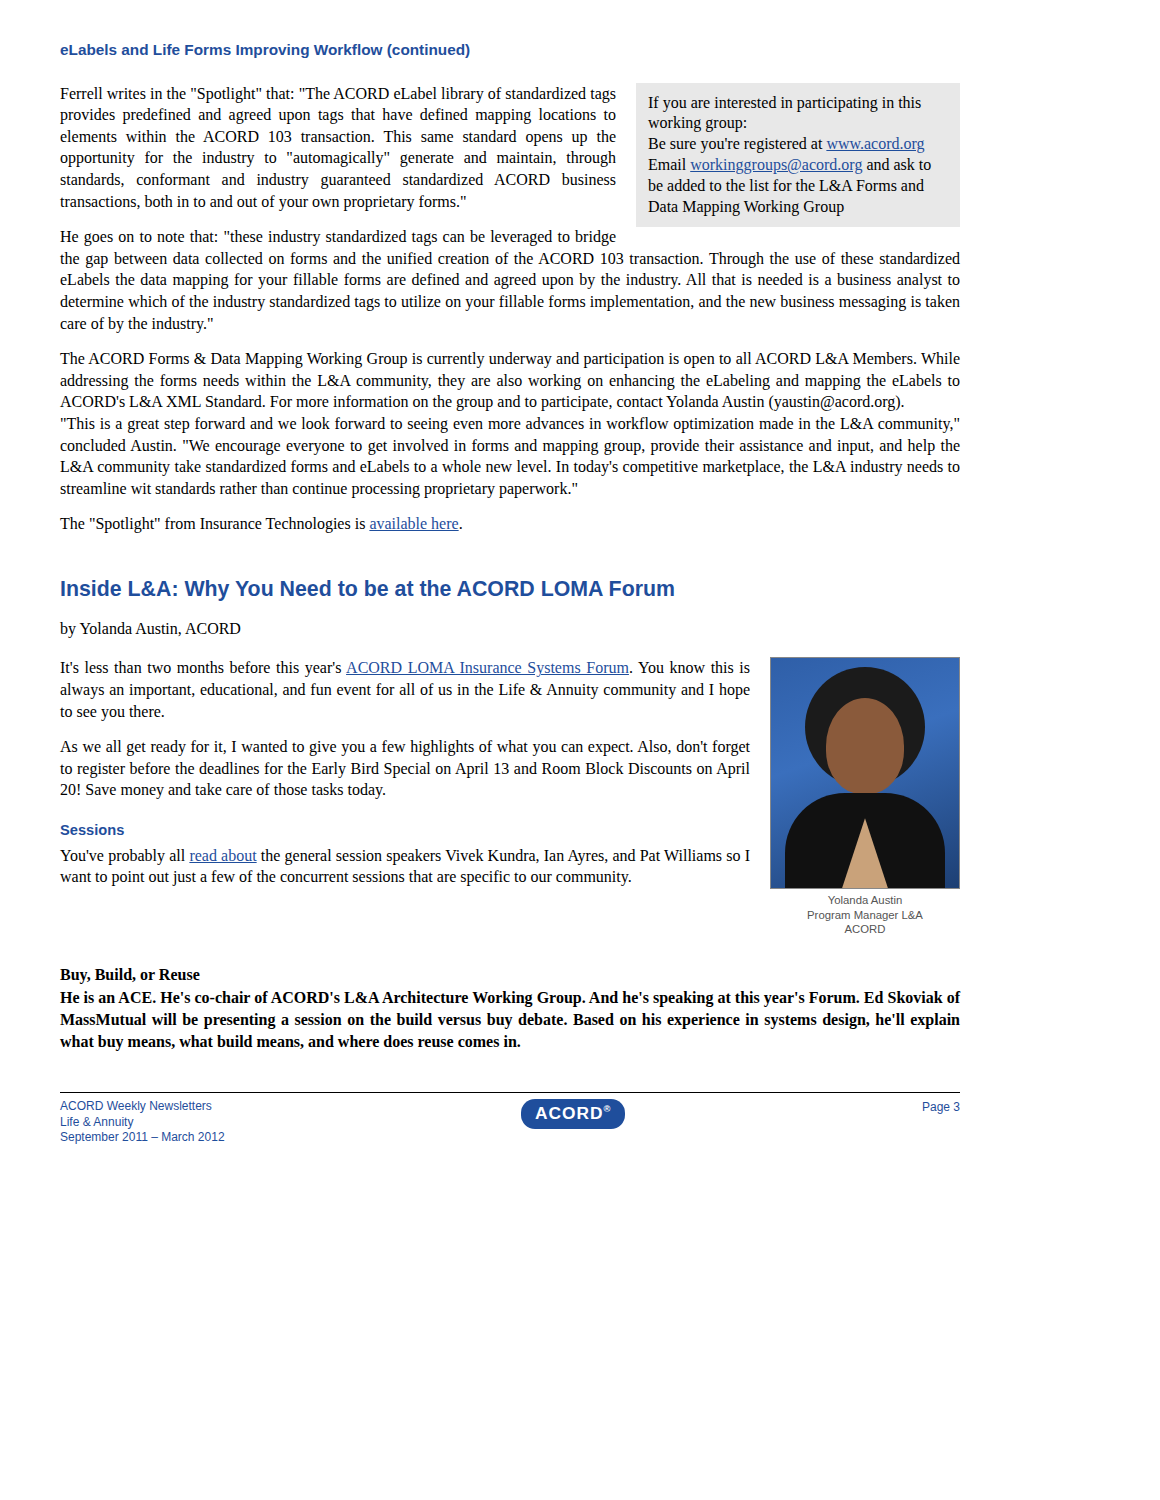eLabels and Life Forms Improving Workflow (continued)
If you are interested in participating in this working group:
Be sure you're registered at www.acord.org
Email workinggroups@acord.org and ask to be added to the list for the L&A Forms and Data Mapping Working Group
Ferrell writes in the "Spotlight" that: "The ACORD eLabel library of standardized tags provides predefined and agreed upon tags that have defined mapping locations to elements within the ACORD 103 transaction. This same standard opens up the opportunity for the industry to "automagically" generate and maintain, through standards, conformant and industry guaranteed standardized ACORD business transactions, both in to and out of your own proprietary forms."
He goes on to note that: "these industry standardized tags can be leveraged to bridge the gap between data collected on forms and the unified creation of the ACORD 103 transaction. Through the use of these standardized eLabels the data mapping for your fillable forms are defined and agreed upon by the industry. All that is needed is a business analyst to determine which of the industry standardized tags to utilize on your fillable forms implementation, and the new business messaging is taken care of by the industry."
The ACORD Forms & Data Mapping Working Group is currently underway and participation is open to all ACORD L&A Members. While addressing the forms needs within the L&A community, they are also working on enhancing the eLabeling and mapping the eLabels to ACORD's L&A XML Standard. For more information on the group and to participate, contact Yolanda Austin (yaustin@acord.org).
"This is a great step forward and we look forward to seeing even more advances in workflow optimization made in the L&A community," concluded Austin. "We encourage everyone to get involved in forms and mapping group, provide their assistance and input, and help the L&A community take standardized forms and eLabels to a whole new level. In today's competitive marketplace, the L&A industry needs to streamline wit standards rather than continue processing proprietary paperwork."
The "Spotlight" from Insurance Technologies is available here.
Inside L&A: Why You Need to be at the ACORD LOMA Forum
by Yolanda Austin, ACORD
Yolanda Austin
Program Manager L&A
ACORD
It's less than two months before this year's ACORD LOMA Insurance Systems Forum. You know this is always an important, educational, and fun event for all of us in the Life & Annuity community and I hope to see you there.
As we all get ready for it, I wanted to give you a few highlights of what you can expect. Also, don't forget to register before the deadlines for the Early Bird Special on April 13 and Room Block Discounts on April 20! Save money and take care of those tasks today.
Sessions
You've probably all read about the general session speakers Vivek Kundra, Ian Ayres, and Pat Williams so I want to point out just a few of the concurrent sessions that are specific to our community.
Buy, Build, or Reuse
He is an ACE. He's co-chair of ACORD's L&A Architecture Working Group. And he's speaking at this year's Forum. Ed Skoviak of MassMutual will be presenting a session on the build versus buy debate. Based on his experience in systems design, he'll explain what buy means, what build means, and where does reuse comes in.
ACORD Weekly Newsletters
Life & Annuity
September 2011 – March 2012
ACORD®
Page 3